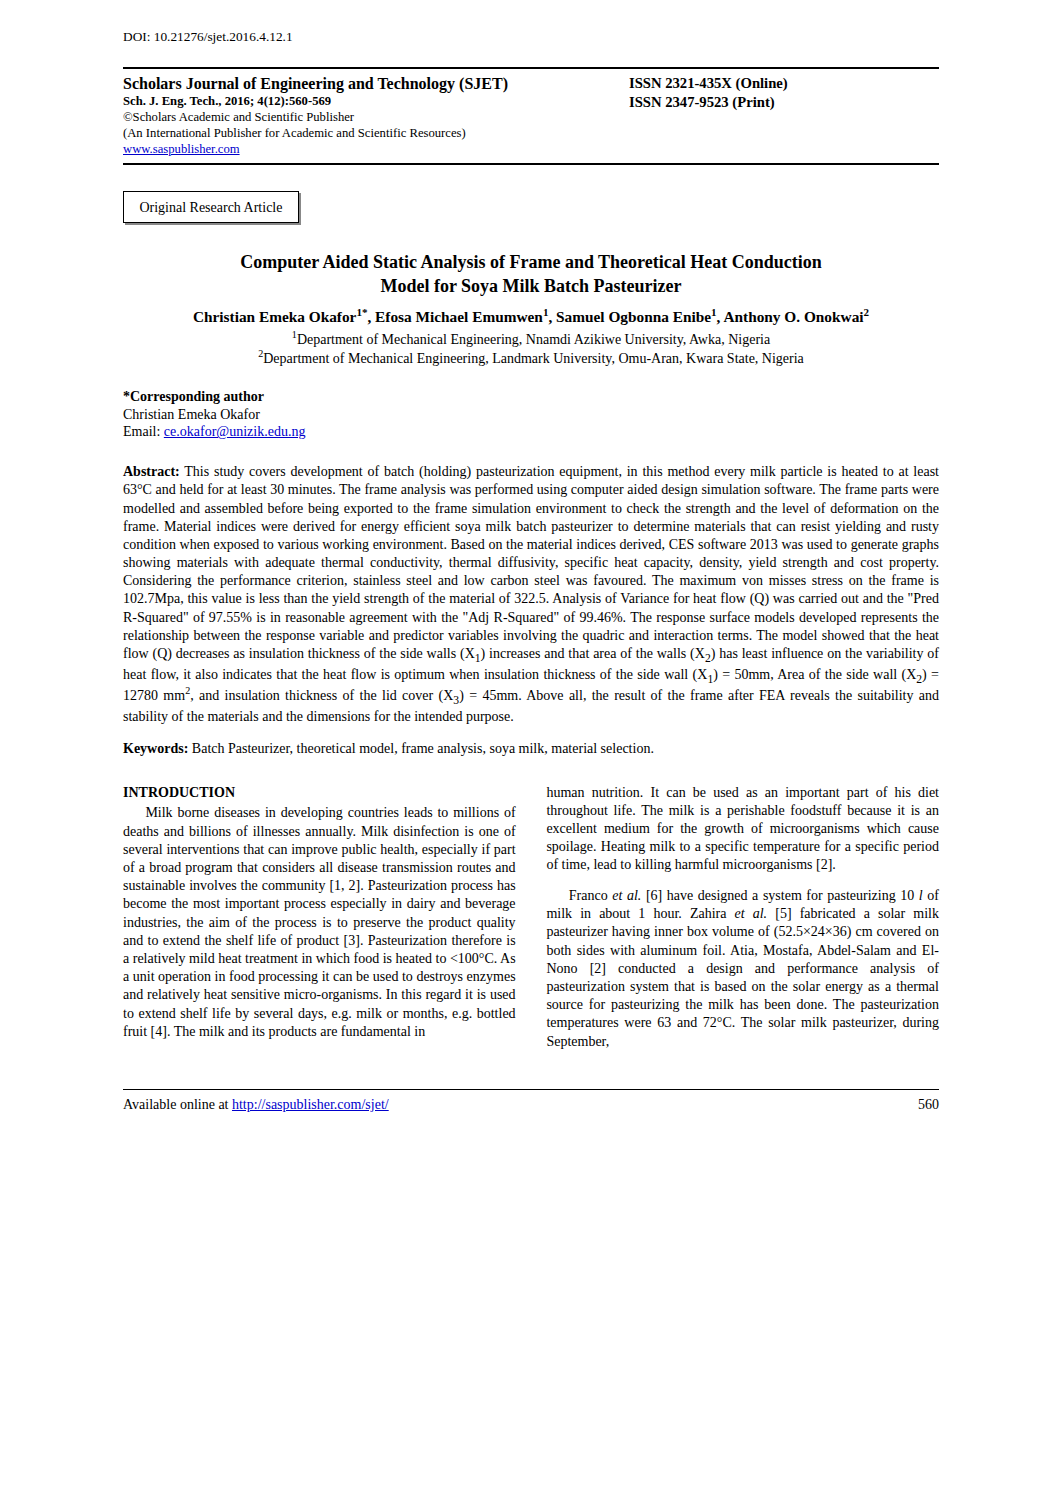DOI: 10.21276/sjet.2016.4.12.1
| Scholars Journal of Engineering and Technology (SJET) Sch. J. Eng. Tech., 2016; 4(12):560-569 ©Scholars Academic and Scientific Publisher (An International Publisher for Academic and Scientific Resources) www.saspublisher.com | ISSN 2321-435X (Online) ISSN 2347-9523 (Print) |
Original Research Article
Computer Aided Static Analysis of Frame and Theoretical Heat Conduction
Model for Soya Milk Batch Pasteurizer
Christian Emeka Okafor1*, Efosa Michael Emumwen1, Samuel Ogbonna Enibe1, Anthony O. Onokwai2
1Department of Mechanical Engineering, Nnamdi Azikiwe University, Awka, Nigeria
2Department of Mechanical Engineering, Landmark University, Omu-Aran, Kwara State, Nigeria
*Corresponding author
Christian Emeka Okafor
Email: ce.okafor@unizik.edu.ng
Abstract: This study covers development of batch (holding) pasteurization equipment, in this method every milk particle is heated to at least 63°C and held for at least 30 minutes. The frame analysis was performed using computer aided design simulation software. The frame parts were modelled and assembled before being exported to the frame simulation environment to check the strength and the level of deformation on the frame. Material indices were derived for energy efficient soya milk batch pasteurizer to determine materials that can resist yielding and rusty condition when exposed to various working environment. Based on the material indices derived, CES software 2013 was used to generate graphs showing materials with adequate thermal conductivity, thermal diffusivity, specific heat capacity, density, yield strength and cost property. Considering the performance criterion, stainless steel and low carbon steel was favoured. The maximum von misses stress on the frame is 102.7Mpa, this value is less than the yield strength of the material of 322.5. Analysis of Variance for heat flow (Q) was carried out and the "Pred R-Squared" of 97.55% is in reasonable agreement with the "Adj R-Squared" of 99.46%. The response surface models developed represents the relationship between the response variable and predictor variables involving the quadric and interaction terms. The model showed that the heat flow (Q) decreases as insulation thickness of the side walls (X1) increases and that area of the walls (X2) has least influence on the variability of heat flow, it also indicates that the heat flow is optimum when insulation thickness of the side wall (X1) = 50mm, Area of the side wall (X2) = 12780 mm2, and insulation thickness of the lid cover (X3) = 45mm. Above all, the result of the frame after FEA reveals the suitability and stability of the materials and the dimensions for the intended purpose.
Keywords: Batch Pasteurizer, theoretical model, frame analysis, soya milk, material selection.
INTRODUCTION
Milk borne diseases in developing countries leads to millions of deaths and billions of illnesses annually. Milk disinfection is one of several interventions that can improve public health, especially if part of a broad program that considers all disease transmission routes and sustainable involves the community [1, 2]. Pasteurization process has become the most important process especially in dairy and beverage industries, the aim of the process is to preserve the product quality and to extend the shelf life of product [3]. Pasteurization therefore is a relatively mild heat treatment in which food is heated to <100°C. As a unit operation in food processing it can be used to destroys enzymes and relatively heat sensitive micro-organisms. In this regard it is used to extend shelf life by several days, e.g. milk or months, e.g. bottled fruit [4]. The milk and its products are fundamental in
human nutrition. It can be used as an important part of his diet throughout life. The milk is a perishable foodstuff because it is an excellent medium for the growth of microorganisms which cause spoilage. Heating milk to a specific temperature for a specific period of time, lead to killing harmful microorganisms [2].
Franco et al. [6] have designed a system for pasteurizing 10 l of milk in about 1 hour. Zahira et al. [5] fabricated a solar milk pasteurizer having inner box volume of (52.5×24×36) cm covered on both sides with aluminum foil. Atia, Mostafa, Abdel-Salam and El-Nono [2] conducted a design and performance analysis of pasteurization system that is based on the solar energy as a thermal source for pasteurizing the milk has been done. The pasteurization temperatures were 63 and 72°C. The solar milk pasteurizer, during September,
Available online at http://saspublisher.com/sjet/ 560